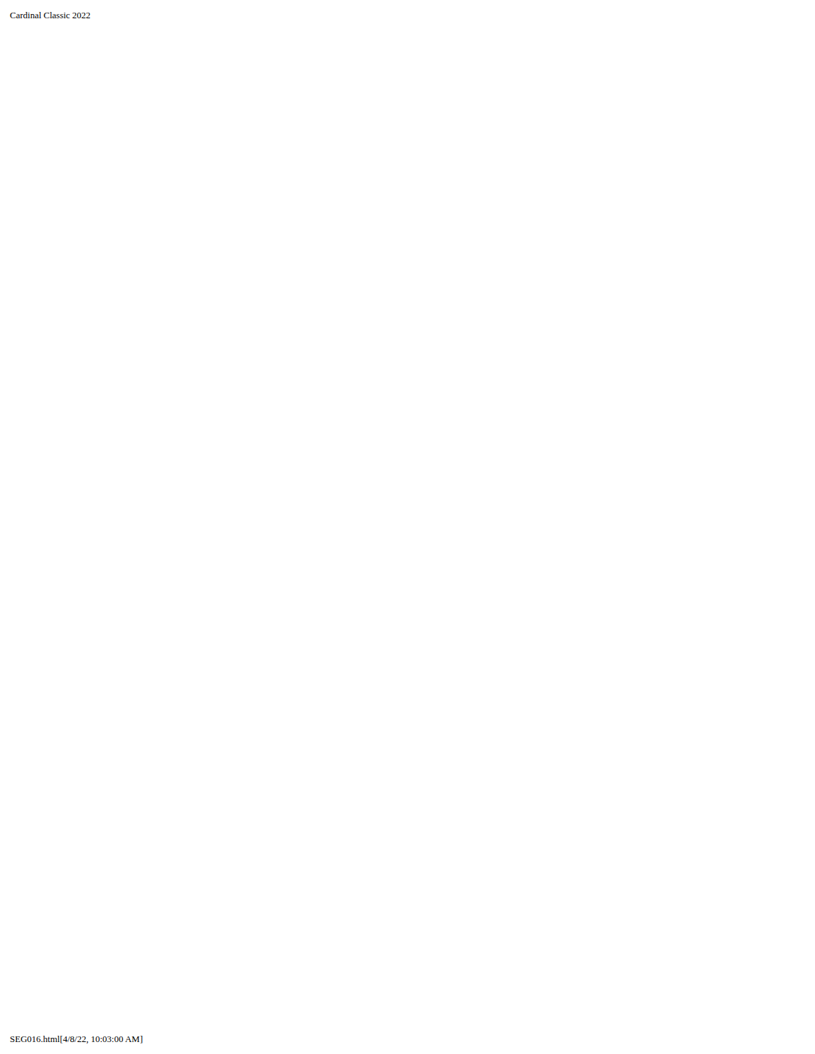Cardinal Classic 2022
SEG016.html[4/8/22, 10:03:00 AM]